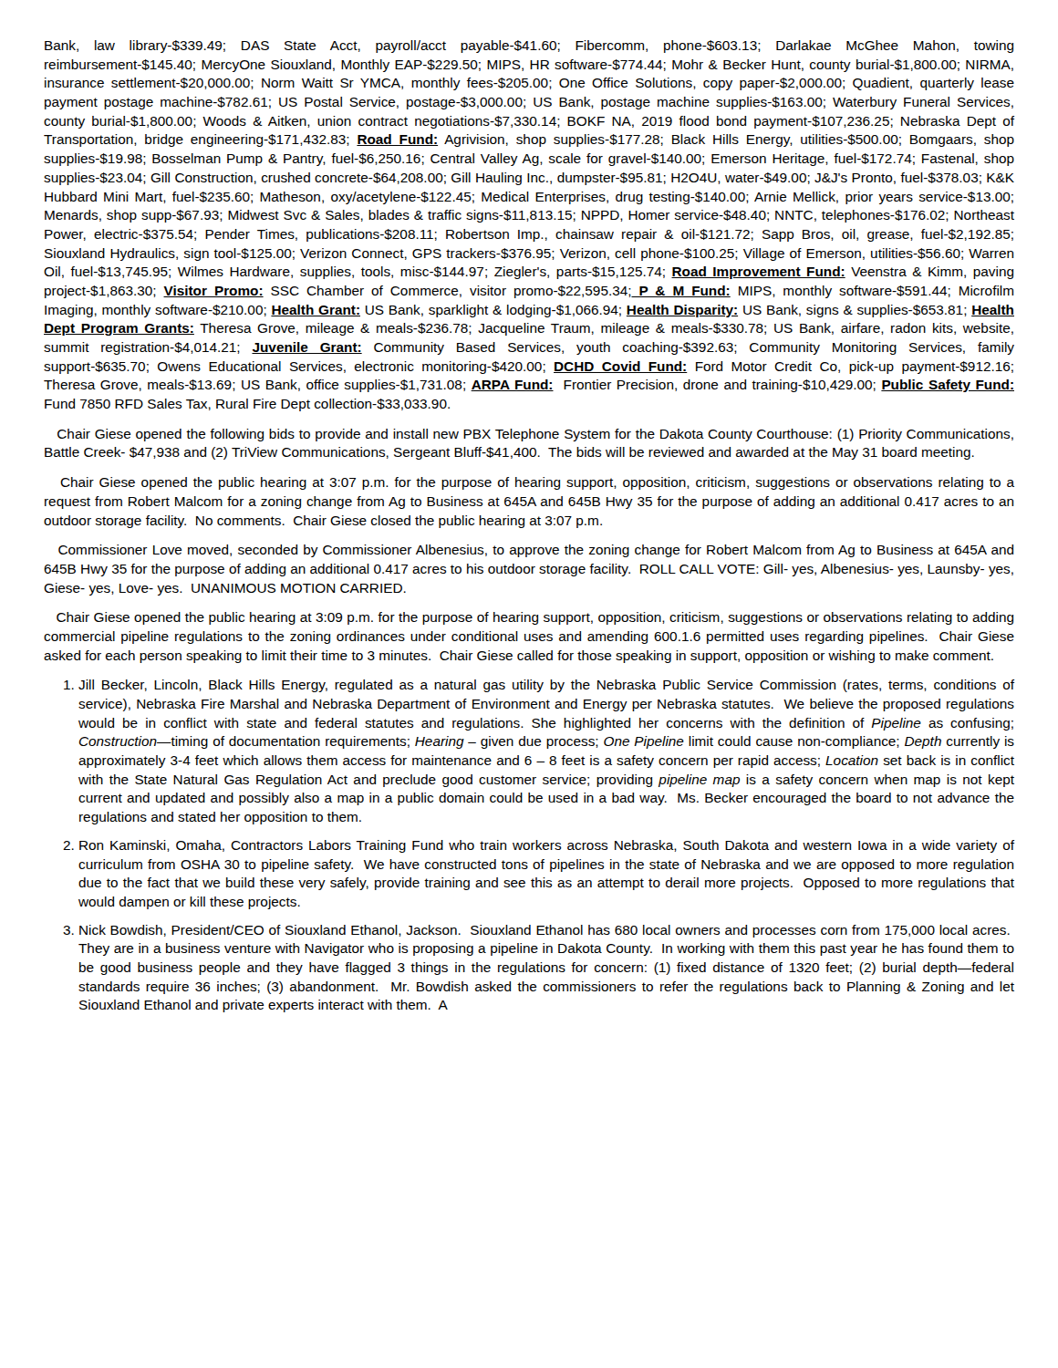Bank, law library-$339.49; DAS State Acct, payroll/acct payable-$41.60; Fibercomm, phone-$603.13; Darlakae McGhee Mahon, towing reimbursement-$145.40; MercyOne Siouxland, Monthly EAP-$229.50; MIPS, HR software-$774.44; Mohr & Becker Hunt, county burial-$1,800.00; NIRMA, insurance settlement-$20,000.00; Norm Waitt Sr YMCA, monthly fees-$205.00; One Office Solutions, copy paper-$2,000.00; Quadient, quarterly lease payment postage machine-$782.61; US Postal Service, postage-$3,000.00; US Bank, postage machine supplies-$163.00; Waterbury Funeral Services, county burial-$1,800.00; Woods & Aitken, union contract negotiations-$7,330.14; BOKF NA, 2019 flood bond payment-$107,236.25; Nebraska Dept of Transportation, bridge engineering-$171,432.83; Road Fund: Agrivision, shop supplies-$177.28; Black Hills Energy, utilities-$500.00; Bomgaars, shop supplies-$19.98; Bosselman Pump & Pantry, fuel-$6,250.16; Central Valley Ag, scale for gravel-$140.00; Emerson Heritage, fuel-$172.74; Fastenal, shop supplies-$23.04; Gill Construction, crushed concrete-$64,208.00; Gill Hauling Inc., dumpster-$95.81; H2O4U, water-$49.00; J&J's Pronto, fuel-$378.03; K&K Hubbard Mini Mart, fuel-$235.60; Matheson, oxy/acetylene-$122.45; Medical Enterprises, drug testing-$140.00; Arnie Mellick, prior years service-$13.00; Menards, shop supp-$67.93; Midwest Svc & Sales, blades & traffic signs-$11,813.15; NPPD, Homer service-$48.40; NNTC, telephones-$176.02; Northeast Power, electric-$375.54; Pender Times, publications-$208.11; Robertson Imp., chainsaw repair & oil-$121.72; Sapp Bros, oil, grease, fuel-$2,192.85; Siouxland Hydraulics, sign tool-$125.00; Verizon Connect, GPS trackers-$376.95; Verizon, cell phone-$100.25; Village of Emerson, utilities-$56.60; Warren Oil, fuel-$13,745.95; Wilmes Hardware, supplies, tools, misc-$144.97; Ziegler's, parts-$15,125.74; Road Improvement Fund: Veenstra & Kimm, paving project-$1,863.30; Visitor Promo: SSC Chamber of Commerce, visitor promo-$22,595.34; P & M Fund: MIPS, monthly software-$591.44; Microfilm Imaging, monthly software-$210.00; Health Grant: US Bank, sparklight & lodging-$1,066.94; Health Disparity: US Bank, signs & supplies-$653.81; Health Dept Program Grants: Theresa Grove, mileage & meals-$236.78; Jacqueline Traum, mileage & meals-$330.78; US Bank, airfare, radon kits, website, summit registration-$4,014.21; Juvenile Grant: Community Based Services, youth coaching-$392.63; Community Monitoring Services, family support-$635.70; Owens Educational Services, electronic monitoring-$420.00; DCHD Covid Fund: Ford Motor Credit Co, pick-up payment-$912.16; Theresa Grove, meals-$13.69; US Bank, office supplies-$1,731.08; ARPA Fund: Frontier Precision, drone and training-$10,429.00; Public Safety Fund: Fund 7850 RFD Sales Tax, Rural Fire Dept collection-$33,033.90.
Chair Giese opened the following bids to provide and install new PBX Telephone System for the Dakota County Courthouse: (1) Priority Communications, Battle Creek- $47,938 and (2) TriView Communications, Sergeant Bluff-$41,400. The bids will be reviewed and awarded at the May 31 board meeting.
Chair Giese opened the public hearing at 3:07 p.m. for the purpose of hearing support, opposition, criticism, suggestions or observations relating to a request from Robert Malcom for a zoning change from Ag to Business at 645A and 645B Hwy 35 for the purpose of adding an additional 0.417 acres to an outdoor storage facility. No comments. Chair Giese closed the public hearing at 3:07 p.m.
Commissioner Love moved, seconded by Commissioner Albenesius, to approve the zoning change for Robert Malcom from Ag to Business at 645A and 645B Hwy 35 for the purpose of adding an additional 0.417 acres to his outdoor storage facility. ROLL CALL VOTE: Gill- yes, Albenesius- yes, Launsby- yes, Giese- yes, Love- yes. UNANIMOUS MOTION CARRIED.
Chair Giese opened the public hearing at 3:09 p.m. for the purpose of hearing support, opposition, criticism, suggestions or observations relating to adding commercial pipeline regulations to the zoning ordinances under conditional uses and amending 600.1.6 permitted uses regarding pipelines. Chair Giese asked for each person speaking to limit their time to 3 minutes. Chair Giese called for those speaking in support, opposition or wishing to make comment.
Jill Becker, Lincoln, Black Hills Energy, regulated as a natural gas utility by the Nebraska Public Service Commission (rates, terms, conditions of service), Nebraska Fire Marshal and Nebraska Department of Environment and Energy per Nebraska statutes. We believe the proposed regulations would be in conflict with state and federal statutes and regulations. She highlighted her concerns with the definition of Pipeline as confusing; Construction—timing of documentation requirements; Hearing – given due process; One Pipeline limit could cause non-compliance; Depth currently is approximately 3-4 feet which allows them access for maintenance and 6 – 8 feet is a safety concern per rapid access; Location set back is in conflict with the State Natural Gas Regulation Act and preclude good customer service; providing pipeline map is a safety concern when map is not kept current and updated and possibly also a map in a public domain could be used in a bad way. Ms. Becker encouraged the board to not advance the regulations and stated her opposition to them.
Ron Kaminski, Omaha, Contractors Labors Training Fund who train workers across Nebraska, South Dakota and western Iowa in a wide variety of curriculum from OSHA 30 to pipeline safety. We have constructed tons of pipelines in the state of Nebraska and we are opposed to more regulation due to the fact that we build these very safely, provide training and see this as an attempt to derail more projects. Opposed to more regulations that would dampen or kill these projects.
Nick Bowdish, President/CEO of Siouxland Ethanol, Jackson. Siouxland Ethanol has 680 local owners and processes corn from 175,000 local acres. They are in a business venture with Navigator who is proposing a pipeline in Dakota County. In working with them this past year he has found them to be good business people and they have flagged 3 things in the regulations for concern: (1) fixed distance of 1320 feet; (2) burial depth—federal standards require 36 inches; (3) abandonment. Mr. Bowdish asked the commissioners to refer the regulations back to Planning & Zoning and let Siouxland Ethanol and private experts interact with them. A